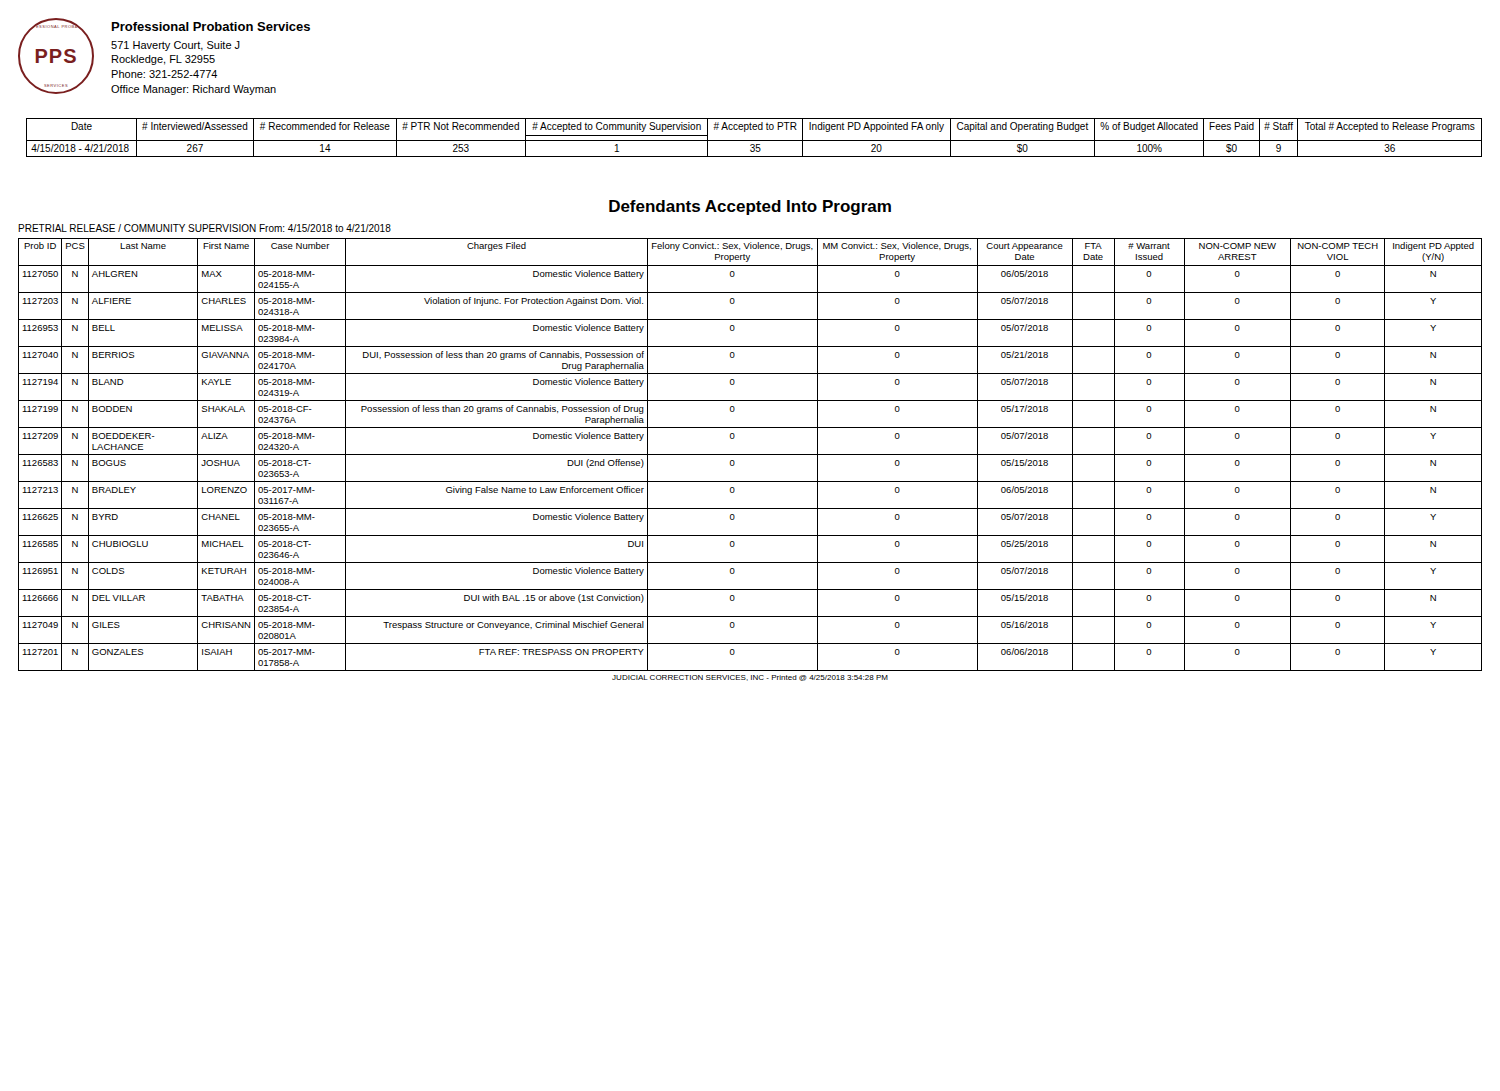PROFESSIONAL PROBATION
PPS
SERVICES
Professional Probation Services
571 Haverty Court, Suite J
Rockledge, FL 32955
Phone: 321-252-4774
Office Manager: Richard Wayman
| | Date | # Interviewed/Assessed | # Recommended for Release | # PTR Not Recommended | # Accepted to Community Supervision | # Accepted to PTR | Indigent PD Appointed FA only | Capital and Operating Budget | % of Budget Allocated | Fees Paid | # Staff | Total # Accepted to Release Programs |
| --- | --- | --- | --- | --- | --- | --- | --- | --- | --- | --- | --- | --- |
| | 4/15/2018 - 4/21/2018 | 267 | 14 | 253 | 1 | 35 | 20 | $0 | 100% | $0 | 9 | 36 |
Defendants Accepted Into Program
PRETRIAL RELEASE / COMMUNITY SUPERVISION From: 4/15/2018 to 4/21/2018
| Prob ID | PCS | Last Name | First Name | Case Number | Charges Filed | Felony Convict.: Sex, Violence, Drugs, Property | MM Convict.: Sex, Violence, Drugs, Property | Court Appearance Date | FTA Date | # Warrant Issued | NON-COMP NEW ARREST | NON-COMP TECH VIOL | Indigent PD Appted (Y/N) |
| --- | --- | --- | --- | --- | --- | --- | --- | --- | --- | --- | --- | --- | --- |
| 1127050 | N | AHLGREN | MAX | 05-2018-MM-024155-A | Domestic Violence Battery | 0 | 0 | 06/05/2018 | | 0 | 0 | 0 | N |
| 1127203 | N | ALFIERE | CHARLES | 05-2018-MM-024318-A | Violation of Injunc. For Protection Against Dom. Viol. | 0 | 0 | 05/07/2018 | | 0 | 0 | 0 | Y |
| 1126953 | N | BELL | MELISSA | 05-2018-MM-023984-A | Domestic Violence Battery | 0 | 0 | 05/07/2018 | | 0 | 0 | 0 | Y |
| 1127040 | N | BERRIOS | GIAVANNA | 05-2018-MM-024170A | DUI, Possession of less than 20 grams of Cannabis, Possession of Drug Paraphernalia | 0 | 0 | 05/21/2018 | | 0 | 0 | 0 | N |
| 1127194 | N | BLAND | KAYLE | 05-2018-MM-024319-A | Domestic Violence Battery | 0 | 0 | 05/07/2018 | | 0 | 0 | 0 | N |
| 1127199 | N | BODDEN | SHAKALA | 05-2018-CF-024376A | Possession of less than 20 grams of Cannabis, Possession of Drug Paraphernalia | 0 | 0 | 05/17/2018 | | 0 | 0 | 0 | N |
| 1127209 | N | BOEDDEKER-LACHANCE | ALIZA | 05-2018-MM-024320-A | Domestic Violence Battery | 0 | 0 | 05/07/2018 | | 0 | 0 | 0 | Y |
| 1126583 | N | BOGUS | JOSHUA | 05-2018-CT-023653-A | DUI (2nd Offense) | 0 | 0 | 05/15/2018 | | 0 | 0 | 0 | N |
| 1127213 | N | BRADLEY | LORENZO | 05-2017-MM-031167-A | Giving False Name to Law Enforcement Officer | 0 | 0 | 06/05/2018 | | 0 | 0 | 0 | N |
| 1126625 | N | BYRD | CHANEL | 05-2018-MM-023655-A | Domestic Violence Battery | 0 | 0 | 05/07/2018 | | 0 | 0 | 0 | Y |
| 1126585 | N | CHUBIOGLU | MICHAEL | 05-2018-CT-023646-A | DUI | 0 | 0 | 05/25/2018 | | 0 | 0 | 0 | N |
| 1126951 | N | COLDS | KETURAH | 05-2018-MM-024008-A | Domestic Violence Battery | 0 | 0 | 05/07/2018 | | 0 | 0 | 0 | Y |
| 1126666 | N | DEL VILLAR | TABATHA | 05-2018-CT-023854-A | DUI with BAL .15 or above (1st Conviction) | 0 | 0 | 05/15/2018 | | 0 | 0 | 0 | N |
| 1127049 | N | GILES | CHRISANN | 05-2018-MM-020801A | Trespass Structure or Conveyance, Criminal Mischief General | 0 | 0 | 05/16/2018 | | 0 | 0 | 0 | Y |
| 1127201 | N | GONZALES | ISAIAH | 05-2017-MM-017858-A | FTA REF: TRESPASS ON PROPERTY | 0 | 0 | 06/06/2018 | | 0 | 0 | 0 | Y |
JUDICIAL CORRECTION SERVICES, INC - Printed @ 4/25/2018 3:54:28 PM